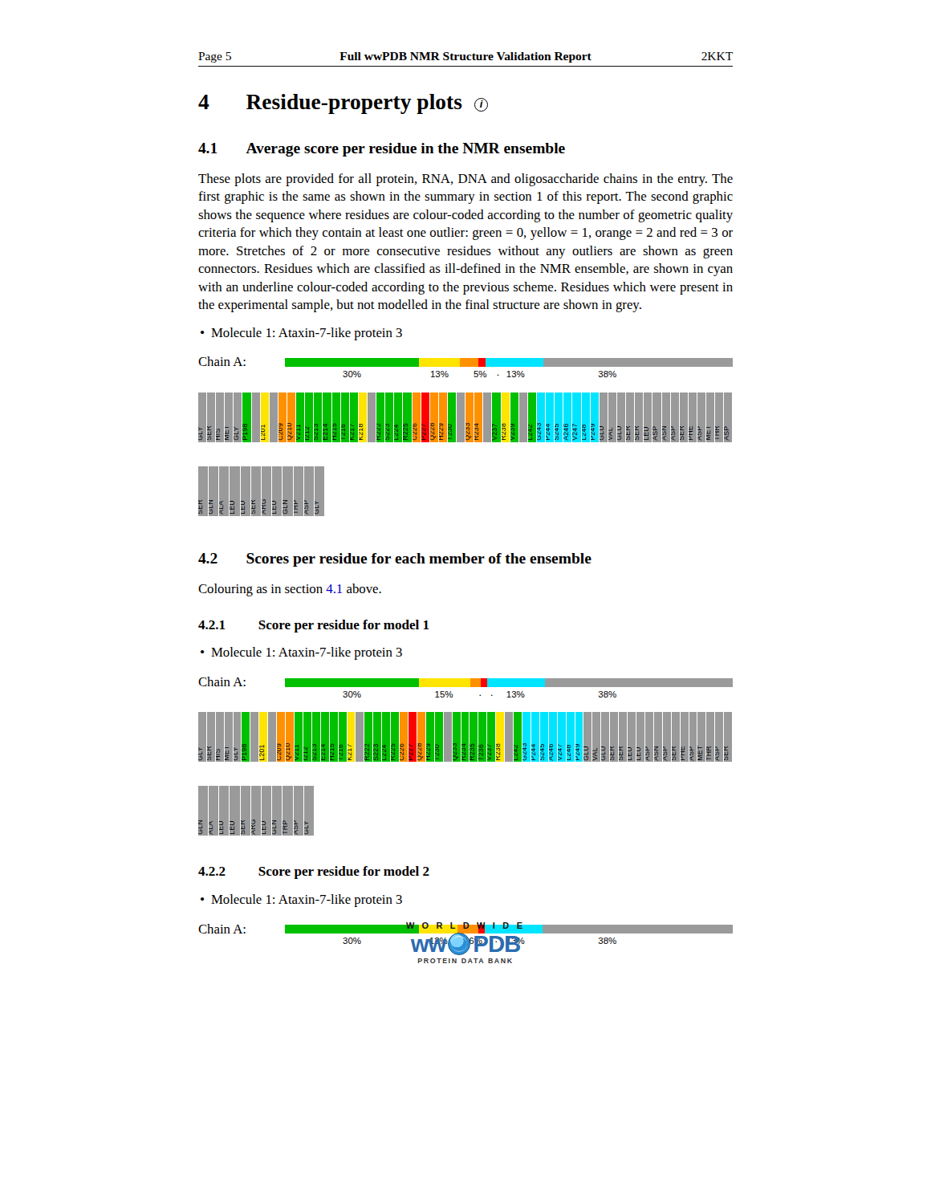Page 5
Full wwPDB NMR Structure Validation Report
2KKT
4 Residue-property plots i
4.1 Average score per residue in the NMR ensemble
These plots are provided for all protein, RNA, DNA and oligosaccharide chains in the entry. The first graphic is the same as shown in the summary in section 1 of this report. The second graphic shows the sequence where residues are colour-coded according to the number of geometric quality criteria for which they contain at least one outlier: green = 0, yellow = 1, orange = 2 and red = 3 or more. Stretches of 2 or more consecutive residues without any outliers are shown as green connectors. Residues which are classified as ill-defined in the NMR ensemble, are shown in cyan with an underline colour-coded according to the previous scheme. Residues which were present in the experimental sample, but not modelled in the final structure are shown in grey.
Molecule 1: Ataxin-7-like protein 3
Chain A:
30% 13% 5% · 13% 38%
GLY
SER
HIS
MET
GLY
P198
L201
C209
Q210
V211
I212
S213
E214
H215
T216
K217
K218
R222
S223
L224
R225
C226
P227
Q228
H229
T230
Q233
R234
V237
R238
V239
L242
G243
P244
S245
A246
V247
L248
P249
GLU
VAL
GLU
SER
SER
LEU
ASP
ASN
ASP
SER
PHE
ASP
MET
THR
ASP
SER
GLN
ALA
LEU
LEU
SER
ARG
LEU
GLN
TRP
ASP
GLY
4.2 Scores per residue for each member of the ensemble
Colouring as in section 4.1 above.
4.2.1 Score per residue for model 1
Molecule 1: Ataxin-7-like protein 3
Chain A:
30% 15% · · 13% 38%
GLY
SER
HIS
MET
GLY
P198
L201
C209
Q210
V211
I212
S213
E214
H215
T216
K217
R222
S223
L224
R225
C226
P227
Q228
H229
T230
Q233
R234
R235
T236
V237
R238
L242
G243
P244
S245
A246
V247
L248
P249
GLU
VAL
GLU
SER
SER
LEU
LEU
ASP
ASN
ASP
SER
PHE
ASP
MET
THR
ASP
SER
GLN
ALA
LEU
LEU
SER
ARG
LEU
GLN
TRP
ASP
GLY
4.2.2 Score per residue for model 2
Molecule 1: Ataxin-7-like protein 3
Chain A:
30% 12% 6% · 13% 38%
W O R L D W I D E
ww PDB
PROTEIN DATA BANK